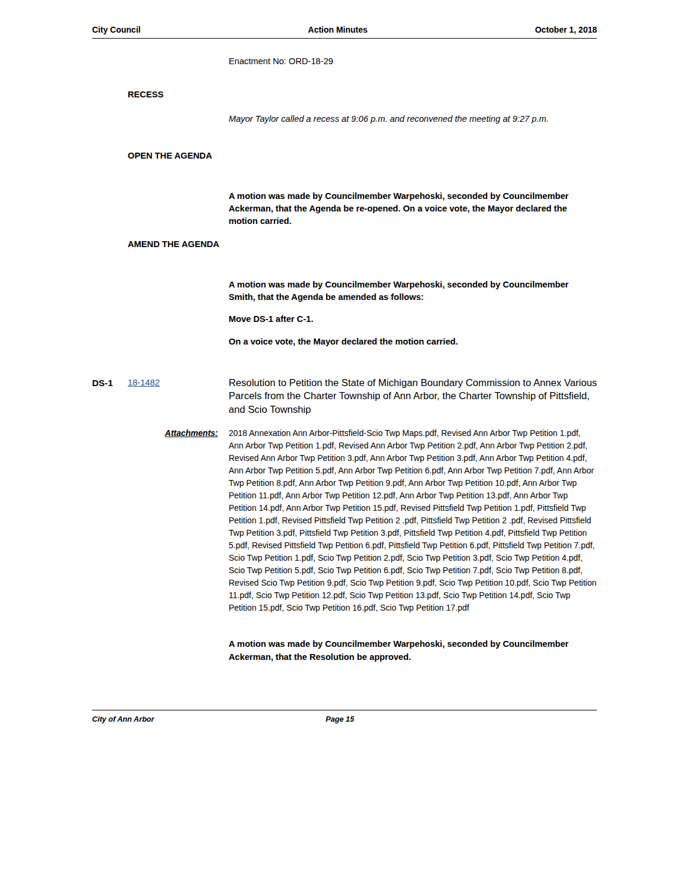City Council
Action Minutes
October 1, 2018
Enactment No: ORD-18-29
RECESS
Mayor Taylor called a recess at 9:06 p.m. and reconvened the meeting at 9:27 p.m.
OPEN THE AGENDA
A motion was made by Councilmember Warpehoski, seconded by Councilmember Ackerman, that the Agenda be re-opened. On a voice vote, the Mayor declared the motion carried.
AMEND THE AGENDA
A motion was made by Councilmember Warpehoski, seconded by Councilmember Smith, that the Agenda be amended as follows:
Move DS-1 after C-1.
On a voice vote, the Mayor declared the motion carried.
DS-1
18-1482
Resolution to Petition the State of Michigan Boundary Commission to Annex Various Parcels from the Charter Township of Ann Arbor, the Charter Township of Pittsfield, and Scio Township
Attachments:
2018 Annexation Ann Arbor-Pittsfield-Scio Twp Maps.pdf, Revised Ann Arbor Twp Petition 1.pdf, Ann Arbor Twp Petition 1.pdf, Revised Ann Arbor Twp Petition 2.pdf, Ann Arbor Twp Petition 2.pdf, Revised Ann Arbor Twp Petition 3.pdf, Ann Arbor Twp Petition 3.pdf, Ann Arbor Twp Petition 4.pdf, Ann Arbor Twp Petition 5.pdf, Ann Arbor Twp Petition 6.pdf, Ann Arbor Twp Petition 7.pdf, Ann Arbor Twp Petition 8.pdf, Ann Arbor Twp Petition 9.pdf, Ann Arbor Twp Petition 10.pdf, Ann Arbor Twp Petition 11.pdf, Ann Arbor Twp Petition 12.pdf, Ann Arbor Twp Petition 13.pdf, Ann Arbor Twp Petition 14.pdf, Ann Arbor Twp Petition 15.pdf, Revised Pittsfield Twp Petition 1.pdf, Pittsfield Twp Petition 1.pdf, Revised Pittsfield Twp Petition 2 .pdf, Pittsfield Twp Petition 2 .pdf, Revised Pittsfield Twp Petition 3.pdf, Pittsfield Twp Petition 3.pdf, Pittsfield Twp Petition 4.pdf, Pittsfield Twp Petition 5.pdf, Revised Pittsfield Twp Petition 6.pdf, Pittsfield Twp Petition 6.pdf, Pittsfield Twp Petition 7.pdf, Scio Twp Petition 1.pdf, Scio Twp Petition 2.pdf, Scio Twp Petition 3.pdf, Scio Twp Petition 4.pdf, Scio Twp Petition 5.pdf, Scio Twp Petition 6.pdf, Scio Twp Petition 7.pdf, Scio Twp Petition 8.pdf, Revised Scio Twp Petition 9.pdf, Scio Twp Petition 9.pdf, Scio Twp Petition 10.pdf, Scio Twp Petition 11.pdf, Scio Twp Petition 12.pdf, Scio Twp Petition 13.pdf, Scio Twp Petition 14.pdf, Scio Twp Petition 15.pdf, Scio Twp Petition 16.pdf, Scio Twp Petition 17.pdf
A motion was made by Councilmember Warpehoski, seconded by Councilmember Ackerman, that the Resolution be approved.
City of Ann Arbor
Page 15